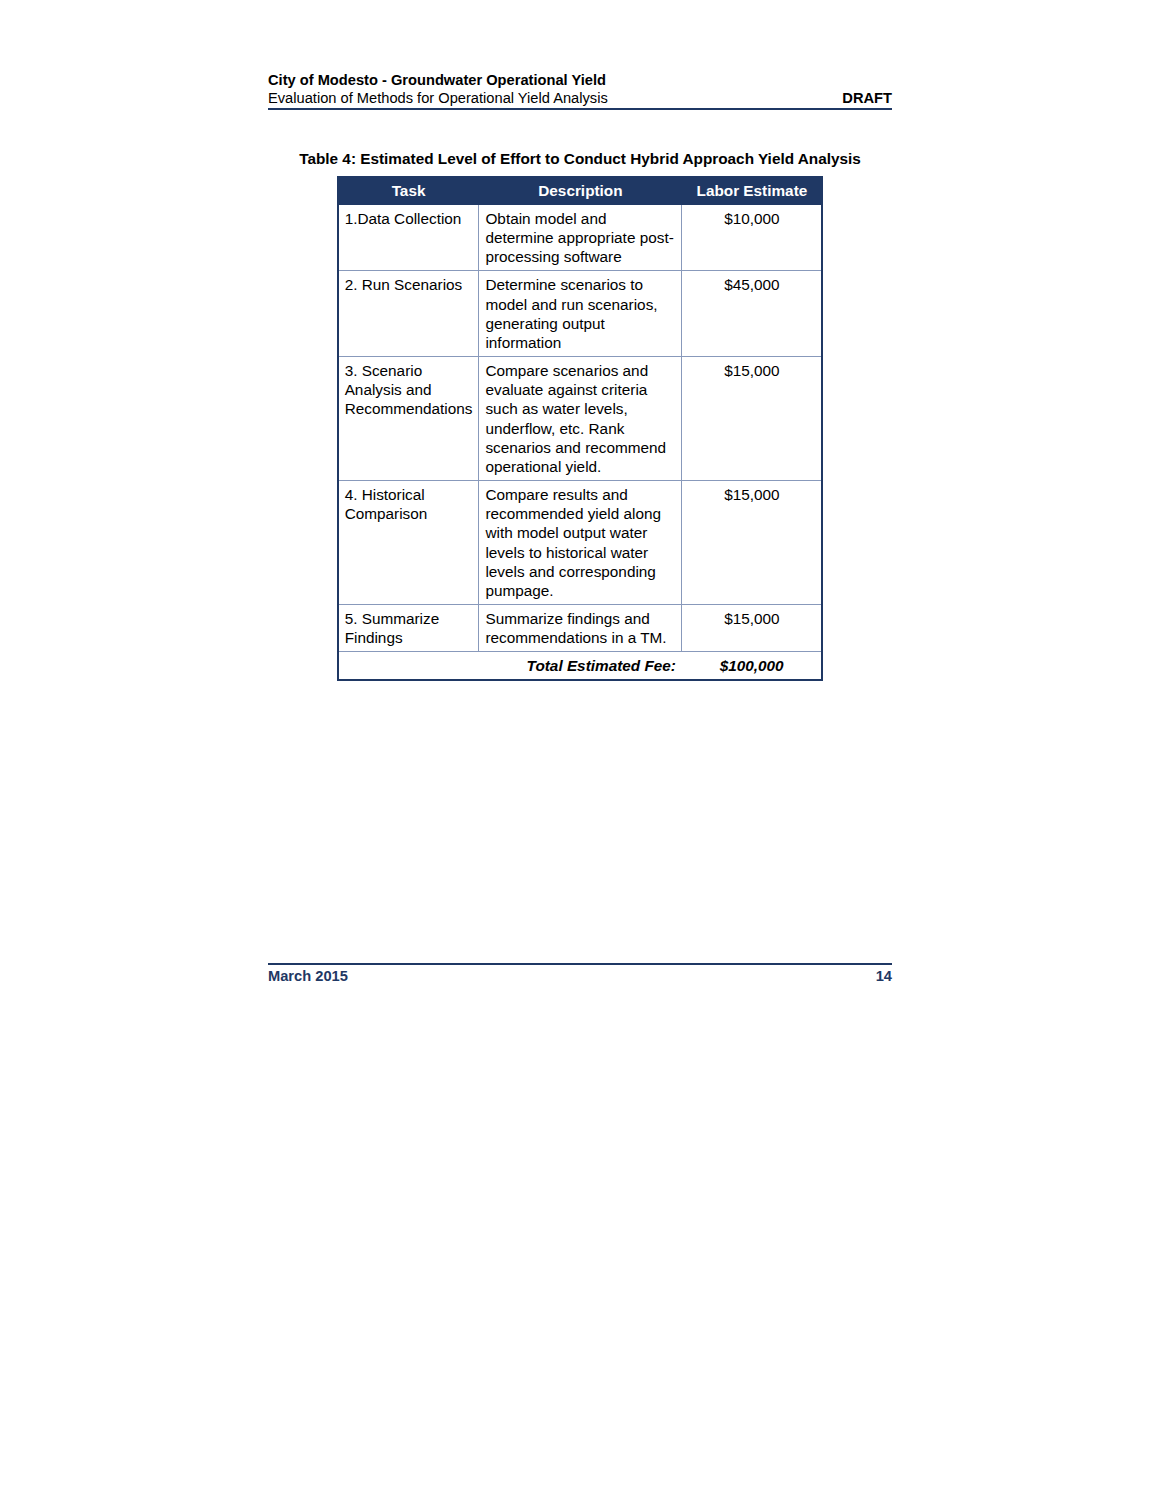City of Modesto - Groundwater Operational Yield
Evaluation of Methods for Operational Yield Analysis
DRAFT
Table 4: Estimated Level of Effort to Conduct Hybrid Approach Yield Analysis
| Task | Description | Labor Estimate |
| --- | --- | --- |
| 1.Data Collection | Obtain model and determine appropriate post-processing software | $10,000 |
| 2. Run Scenarios | Determine scenarios to model and run scenarios, generating output information | $45,000 |
| 3. Scenario Analysis and Recommendations | Compare scenarios and evaluate against criteria such as water levels, underflow, etc. Rank scenarios and recommend operational yield. | $15,000 |
| 4. Historical Comparison | Compare results and recommended yield along with model output water levels to historical water levels and corresponding pumpage. | $15,000 |
| 5. Summarize Findings | Summarize findings and recommendations in a TM. | $15,000 |
| Total Estimated Fee: | $100,000 |
March 2015
14